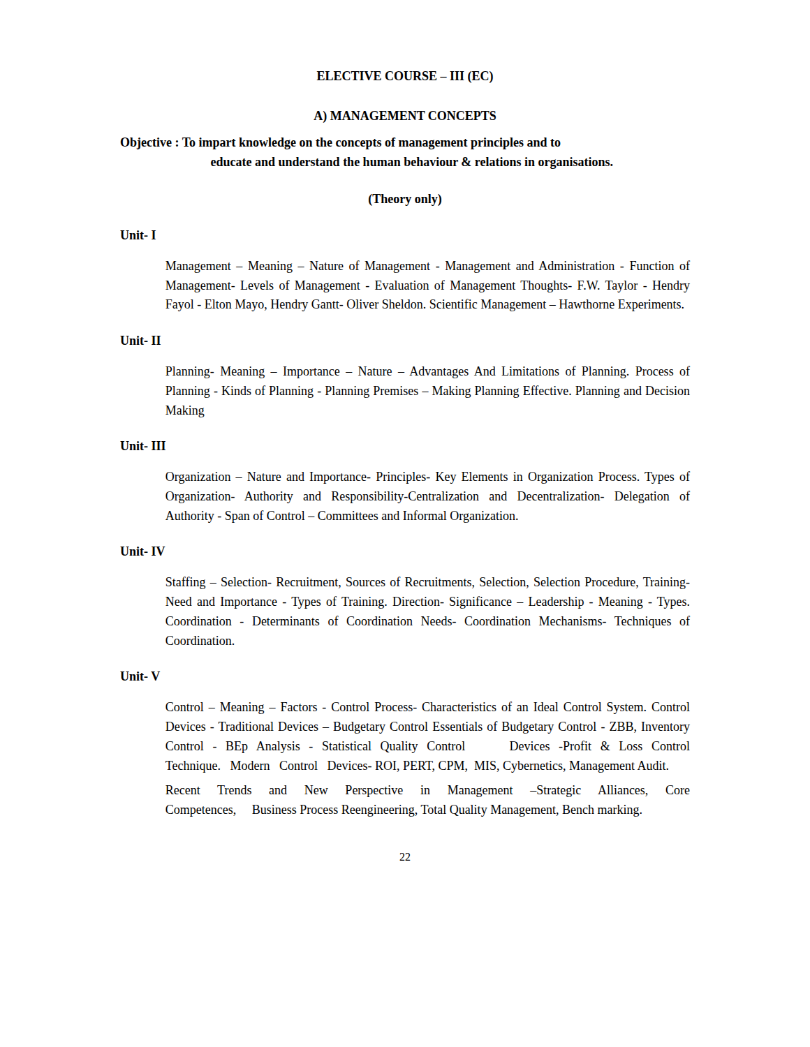ELECTIVE COURSE – III (EC)
A) MANAGEMENT CONCEPTS
Objective : To impart knowledge on the concepts of management principles and to educate and understand the human behaviour & relations in organisations.
(Theory only)
Unit- I
Management – Meaning – Nature of Management - Management and Administration - Function of Management- Levels of Management - Evaluation of Management Thoughts- F.W. Taylor - Hendry Fayol - Elton Mayo, Hendry Gantt- Oliver Sheldon. Scientific Management – Hawthorne Experiments.
Unit- II
Planning- Meaning – Importance – Nature – Advantages And Limitations of Planning. Process of Planning - Kinds of Planning - Planning Premises – Making Planning Effective. Planning and Decision Making
Unit- III
Organization – Nature and Importance- Principles- Key Elements in Organization Process. Types of Organization- Authority and Responsibility-Centralization and Decentralization- Delegation of Authority - Span of Control – Committees and Informal Organization.
Unit- IV
Staffing – Selection- Recruitment, Sources of Recruitments, Selection, Selection Procedure, Training-Need and Importance - Types of Training. Direction- Significance – Leadership - Meaning - Types. Coordination - Determinants of Coordination Needs- Coordination Mechanisms- Techniques of Coordination.
Unit- V
Control – Meaning – Factors - Control Process- Characteristics of an Ideal Control System. Control Devices - Traditional Devices – Budgetary Control Essentials of Budgetary Control - ZBB, Inventory Control - BEp Analysis - Statistical Quality Control Devices -Profit & Loss Control Technique. Modern Control Devices- ROI, PERT, CPM, MIS, Cybernetics, Management Audit.
Recent Trends and New Perspective in Management –Strategic Alliances, Core Competences, Business Process Reengineering, Total Quality Management, Bench marking.
22